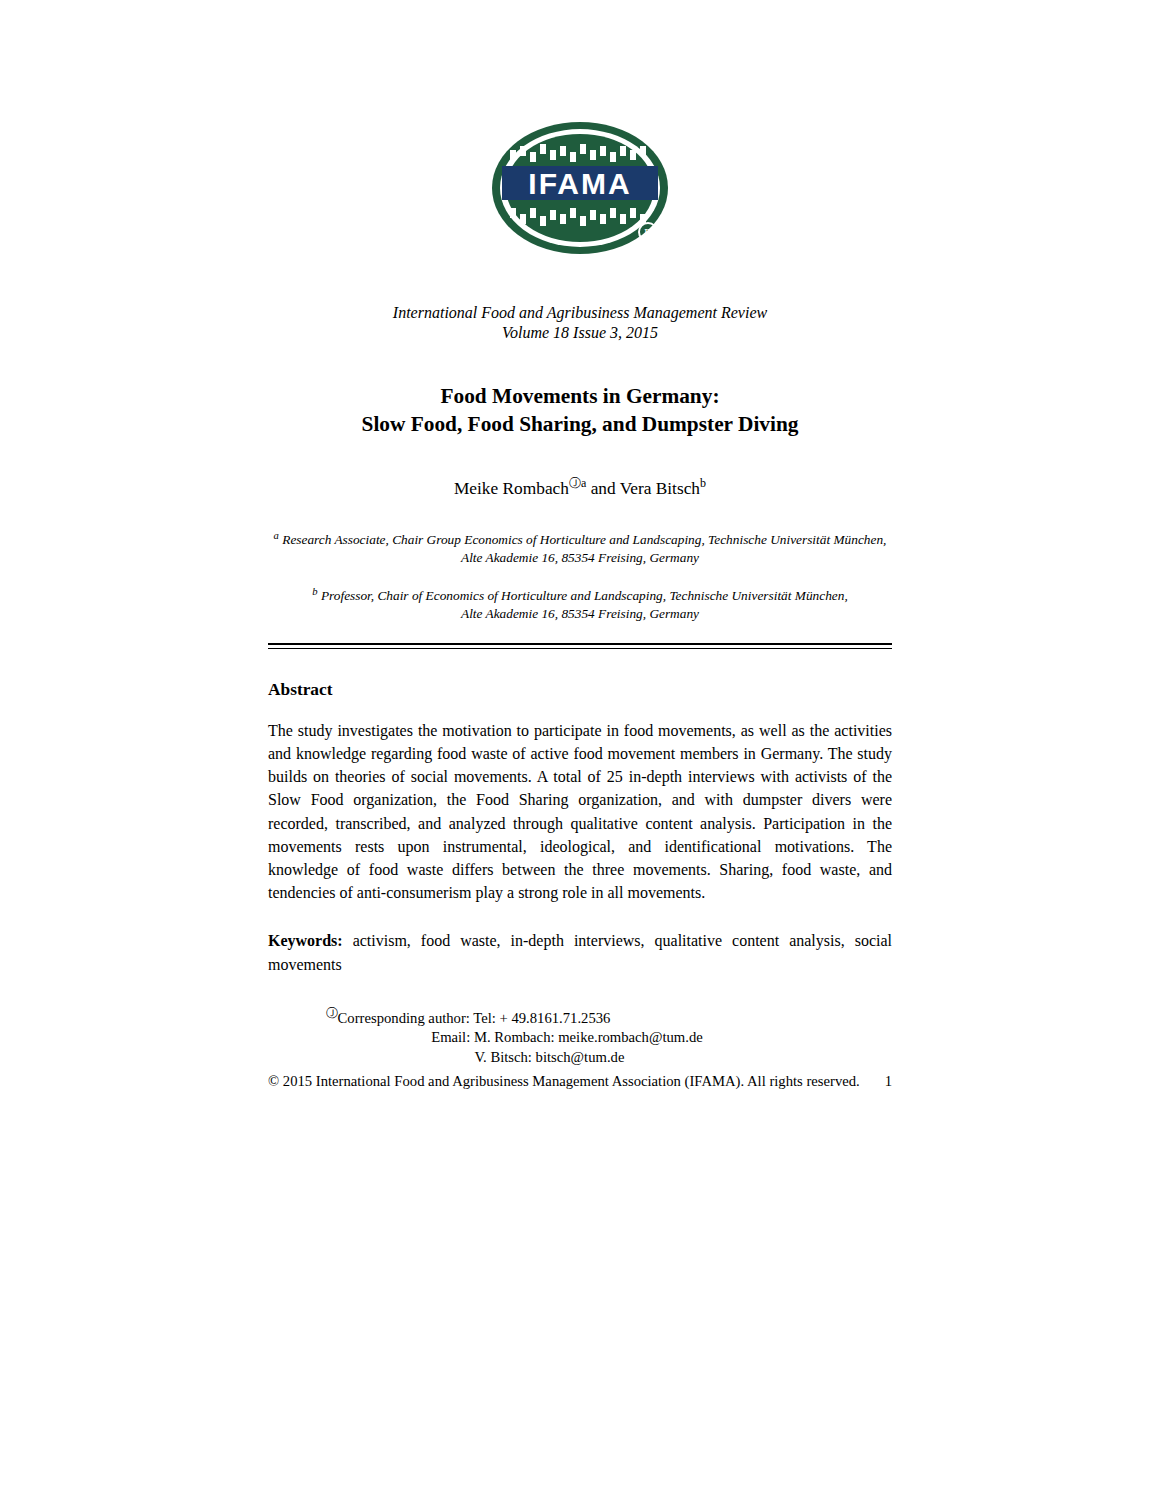IFAMA R
International Food and Agribusiness Management Review
Volume 18 Issue 3, 2015
Food Movements in Germany:
Slow Food, Food Sharing, and Dumpster Diving
Meike RombachⒿa and Vera Bitschb
a Research Associate, Chair Group Economics of Horticulture and Landscaping, Technische Universität München,
Alte Akademie 16, 85354 Freising, Germany
b Professor, Chair of Economics of Horticulture and Landscaping, Technische Universität München,
Alte Akademie 16, 85354 Freising, Germany
Abstract
The study investigates the motivation to participate in food movements, as well as the activities and knowledge regarding food waste of active food movement members in Germany. The study builds on theories of social movements. A total of 25 in-depth interviews with activists of the Slow Food organization, the Food Sharing organization, and with dumpster divers were recorded, transcribed, and analyzed through qualitative content analysis. Participation in the movements rests upon instrumental, ideological, and identificational motivations. The knowledge of food waste differs between the three movements. Sharing, food waste, and tendencies of anti-consumerism play a strong role in all movements.
Keywords: activism, food waste, in-depth interviews, qualitative content analysis, social movements
ⒿCorresponding author: Tel: + 49.8161.71.2536
Email: M. Rombach: meike.rombach@tum.de
V. Bitsch: bitsch@tum.de
© 2015 International Food and Agribusiness Management Association (IFAMA). All rights reserved. 1